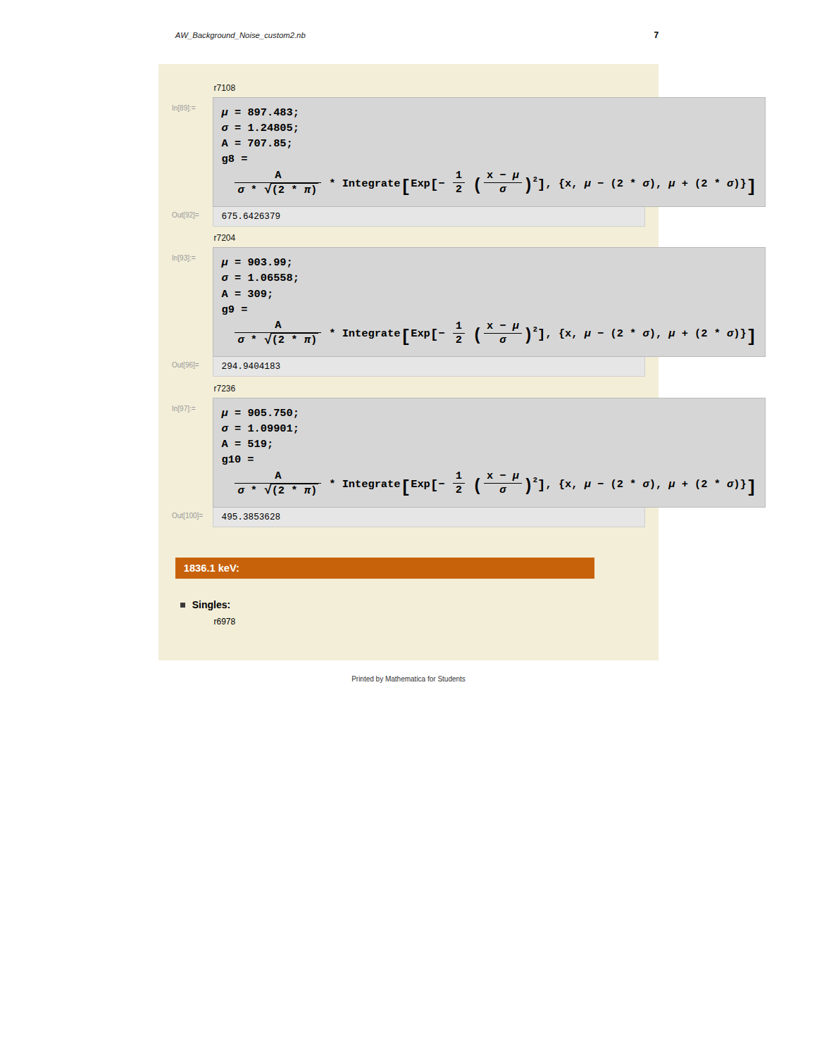AW_Background_Noise_custom2.nb
7
r7108
In[89]:=
μ = 897.483;
σ = 1.24805;
A = 707.85;
g8 = A σ * (2 * π) * Integrate[Exp[− 12 (x − μ σ)2], {x, μ − (2 * σ), μ + (2 * σ)}]
Out[92]=
675.6426379
r7204
In[93]:=
μ = 903.99;
σ = 1.06558;
A = 309;
g9 = A σ * (2 * π) * Integrate[Exp[− 12 (x − μ σ)2], {x, μ − (2 * σ), μ + (2 * σ)}]
Out[96]=
294.9404183
r7236
In[97]:=
μ = 905.750;
σ = 1.09901;
A = 519;
g10 = A σ * (2 * π) * Integrate[Exp[− 12 (x − μ σ)2], {x, μ − (2 * σ), μ + (2 * σ)}]
Out[100]=
495.3853628
1836.1 keV:
Singles:
r6978
Printed by Mathematica for Students